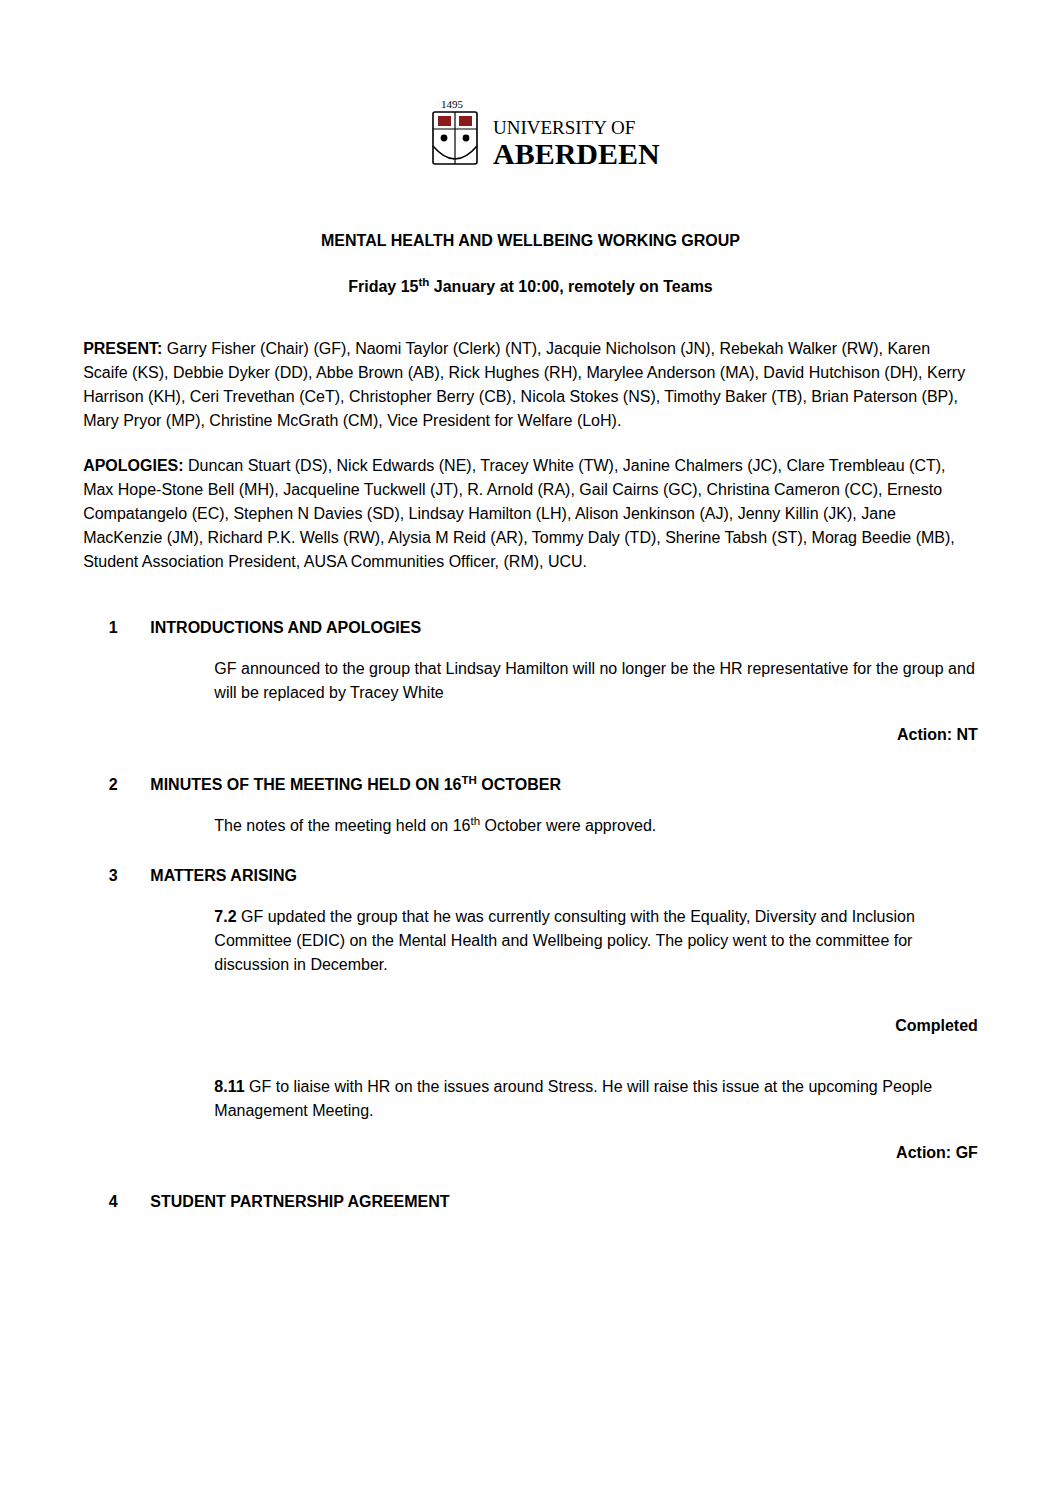1495 UNIVERSITY OF ABERDEEN
MENTAL HEALTH AND WELLBEING WORKING GROUP
Friday 15th January at 10:00, remotely on Teams
PRESENT: Garry Fisher (Chair) (GF), Naomi Taylor (Clerk) (NT), Jacquie Nicholson (JN), Rebekah Walker (RW), Karen Scaife (KS), Debbie Dyker (DD), Abbe Brown (AB), Rick Hughes (RH), Marylee Anderson (MA), David Hutchison (DH), Kerry Harrison (KH), Ceri Trevethan (CeT), Christopher Berry (CB), Nicola Stokes (NS), Timothy Baker (TB), Brian Paterson (BP), Mary Pryor (MP), Christine McGrath (CM), Vice President for Welfare (LoH).
APOLOGIES: Duncan Stuart (DS), Nick Edwards (NE), Tracey White (TW), Janine Chalmers (JC), Clare Trembleau (CT), Max Hope-Stone Bell (MH), Jacqueline Tuckwell (JT), R. Arnold (RA), Gail Cairns (GC), Christina Cameron (CC), Ernesto Compatangelo (EC), Stephen N Davies (SD), Lindsay Hamilton (LH), Alison Jenkinson (AJ), Jenny Killin (JK), Jane MacKenzie (JM), Richard P.K. Wells (RW), Alysia M Reid (AR), Tommy Daly (TD), Sherine Tabsh (ST), Morag Beedie (MB), Student Association President, AUSA Communities Officer, (RM), UCU.
1
INTRODUCTIONS AND APOLOGIES
GF announced to the group that Lindsay Hamilton will no longer be the HR representative for the group and will be replaced by Tracey White
Action: NT
2
MINUTES OF THE MEETING HELD ON 16th OCTOBER
The notes of the meeting held on 16th October were approved.
3
MATTERS ARISING
7.2 GF updated the group that he was currently consulting with the Equality, Diversity and Inclusion Committee (EDIC) on the Mental Health and Wellbeing policy. The policy went to the committee for discussion in December.
Completed
8.11 GF to liaise with HR on the issues around Stress. He will raise this issue at the upcoming People Management Meeting.
Action: GF
4
STUDENT PARTNERSHIP AGREEMENT